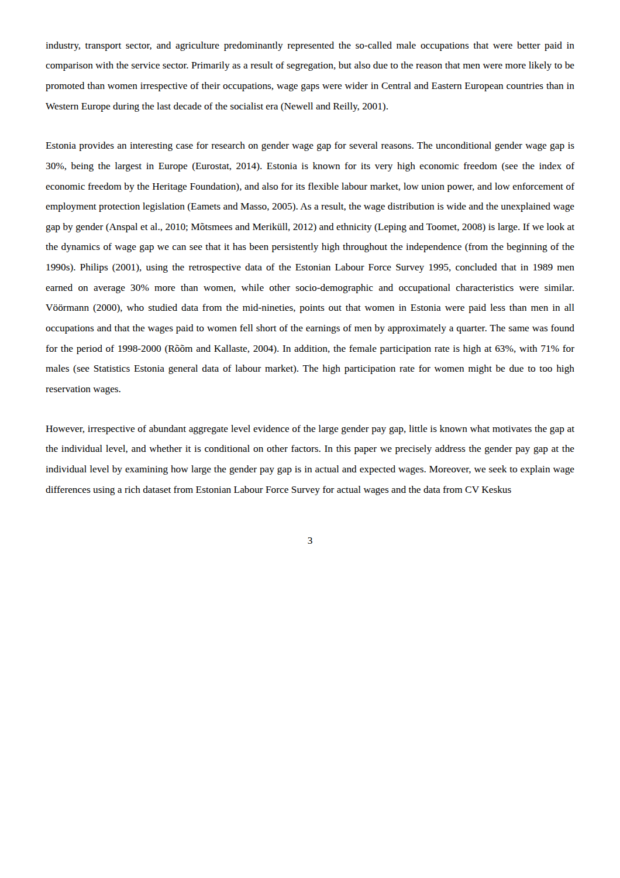industry, transport sector, and agriculture predominantly represented the so-called male occupations that were better paid in comparison with the service sector. Primarily as a result of segregation, but also due to the reason that men were more likely to be promoted than women irrespective of their occupations, wage gaps were wider in Central and Eastern European countries than in Western Europe during the last decade of the socialist era (Newell and Reilly, 2001).
Estonia provides an interesting case for research on gender wage gap for several reasons. The unconditional gender wage gap is 30%, being the largest in Europe (Eurostat, 2014). Estonia is known for its very high economic freedom (see the index of economic freedom by the Heritage Foundation), and also for its flexible labour market, low union power, and low enforcement of employment protection legislation (Eamets and Masso, 2005). As a result, the wage distribution is wide and the unexplained wage gap by gender (Anspal et al., 2010; Mõtsmees and Meriküll, 2012) and ethnicity (Leping and Toomet, 2008) is large. If we look at the dynamics of wage gap we can see that it has been persistently high throughout the independence (from the beginning of the 1990s). Philips (2001), using the retrospective data of the Estonian Labour Force Survey 1995, concluded that in 1989 men earned on average 30% more than women, while other socio-demographic and occupational characteristics were similar. Vöörmann (2000), who studied data from the mid-nineties, points out that women in Estonia were paid less than men in all occupations and that the wages paid to women fell short of the earnings of men by approximately a quarter. The same was found for the period of 1998-2000 (Rõõm and Kallaste, 2004). In addition, the female participation rate is high at 63%, with 71% for males (see Statistics Estonia general data of labour market). The high participation rate for women might be due to too high reservation wages.
However, irrespective of abundant aggregate level evidence of the large gender pay gap, little is known what motivates the gap at the individual level, and whether it is conditional on other factors. In this paper we precisely address the gender pay gap at the individual level by examining how large the gender pay gap is in actual and expected wages. Moreover, we seek to explain wage differences using a rich dataset from Estonian Labour Force Survey for actual wages and the data from CV Keskus
3